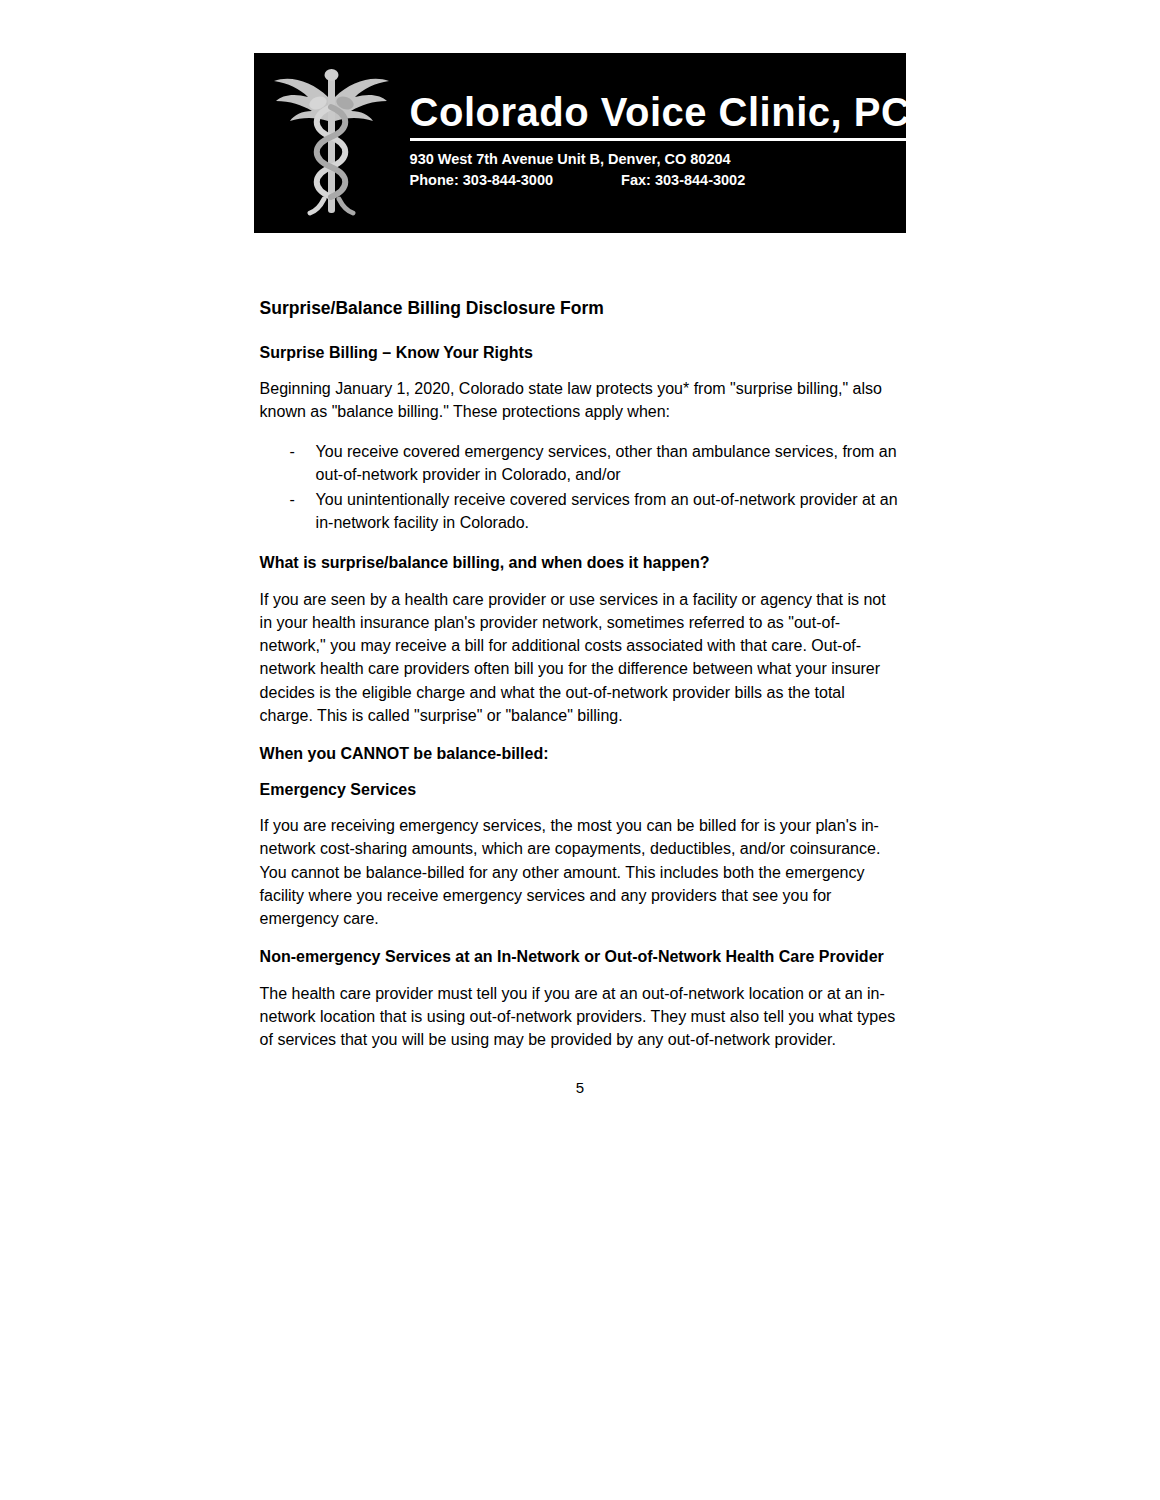Colorado Voice Clinic, PC
930 West 7th Avenue Unit B, Denver, CO 80204 Phone: 303-844-3000 Fax: 303-844-3002
Surprise/Balance Billing Disclosure Form
Surprise Billing – Know Your Rights
Beginning January 1, 2020, Colorado state law protects you* from "surprise billing," also known as "balance billing." These protections apply when:
You receive covered emergency services, other than ambulance services, from an out-of-network provider in Colorado, and/or
You unintentionally receive covered services from an out-of-network provider at an in-network facility in Colorado.
What is surprise/balance billing, and when does it happen?
If you are seen by a health care provider or use services in a facility or agency that is not in your health insurance plan's provider network, sometimes referred to as "out-of-network," you may receive a bill for additional costs associated with that care. Out-of-network health care providers often bill you for the difference between what your insurer decides is the eligible charge and what the out-of-network provider bills as the total charge. This is called "surprise" or "balance" billing.
When you CANNOT be balance-billed:
Emergency Services
If you are receiving emergency services, the most you can be billed for is your plan's in-network cost-sharing amounts, which are copayments, deductibles, and/or coinsurance. You cannot be balance-billed for any other amount. This includes both the emergency facility where you receive emergency services and any providers that see you for emergency care.
Non-emergency Services at an In-Network or Out-of-Network Health Care Provider
The health care provider must tell you if you are at an out-of-network location or at an in-network location that is using out-of-network providers. They must also tell you what types of services that you will be using may be provided by any out-of-network provider.
5